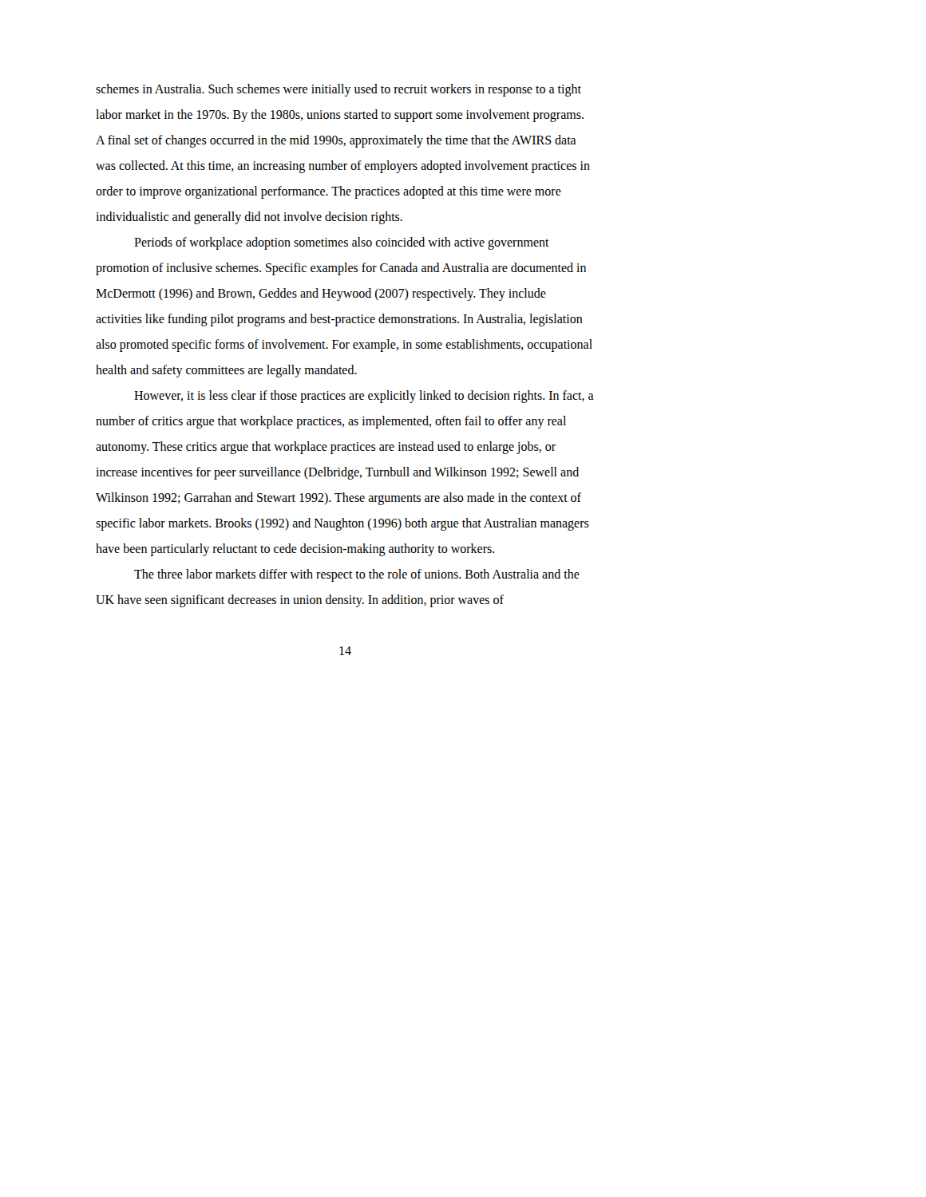schemes in Australia. Such schemes were initially used to recruit workers in response to a tight labor market in the 1970s. By the 1980s, unions started to support some involvement programs. A final set of changes occurred in the mid 1990s, approximately the time that the AWIRS data was collected. At this time, an increasing number of employers adopted involvement practices in order to improve organizational performance. The practices adopted at this time were more individualistic and generally did not involve decision rights.
Periods of workplace adoption sometimes also coincided with active government promotion of inclusive schemes. Specific examples for Canada and Australia are documented in McDermott (1996) and Brown, Geddes and Heywood (2007) respectively. They include activities like funding pilot programs and best-practice demonstrations. In Australia, legislation also promoted specific forms of involvement. For example, in some establishments, occupational health and safety committees are legally mandated.
However, it is less clear if those practices are explicitly linked to decision rights. In fact, a number of critics argue that workplace practices, as implemented, often fail to offer any real autonomy. These critics argue that workplace practices are instead used to enlarge jobs, or increase incentives for peer surveillance (Delbridge, Turnbull and Wilkinson 1992; Sewell and Wilkinson 1992; Garrahan and Stewart 1992). These arguments are also made in the context of specific labor markets. Brooks (1992) and Naughton (1996) both argue that Australian managers have been particularly reluctant to cede decision-making authority to workers.
The three labor markets differ with respect to the role of unions. Both Australia and the UK have seen significant decreases in union density. In addition, prior waves of
14